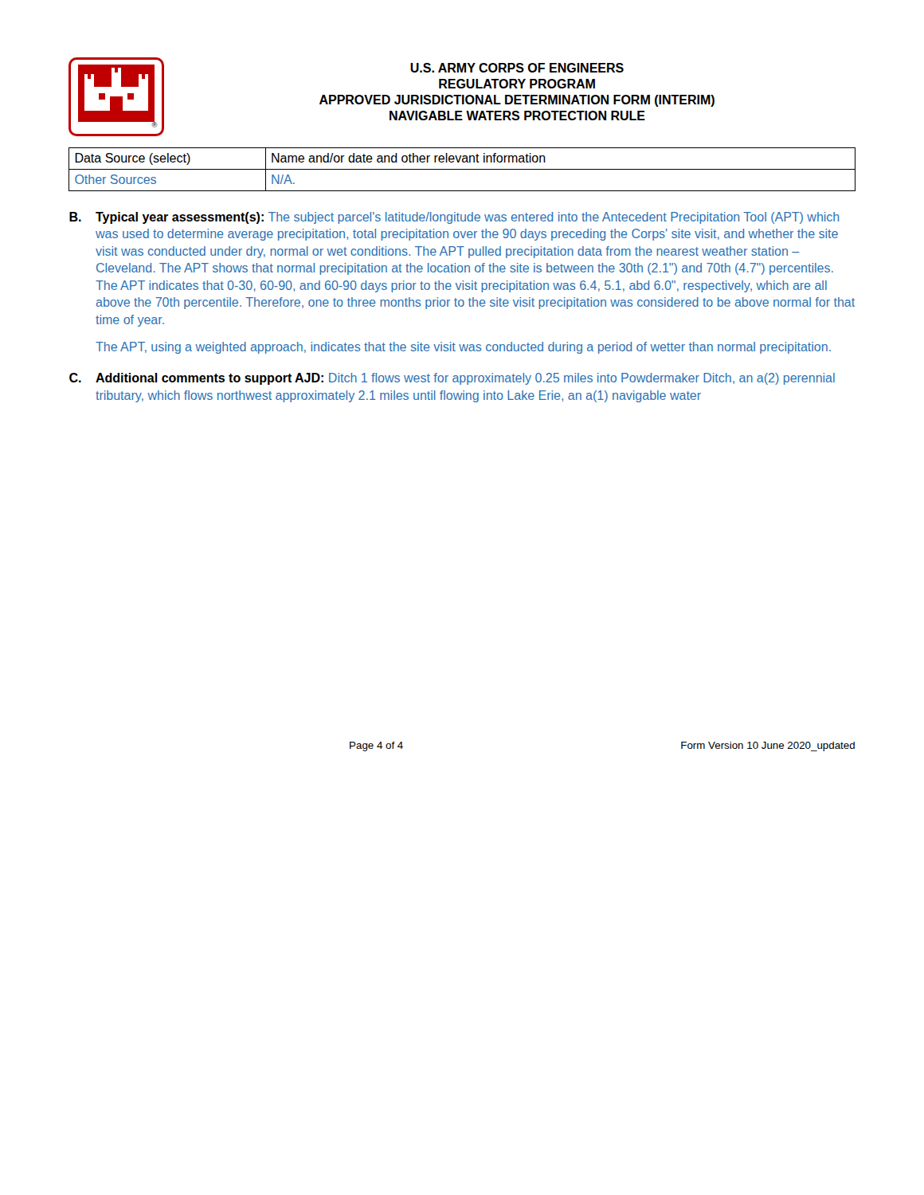®
U.S. ARMY CORPS OF ENGINEERS
REGULATORY PROGRAM
APPROVED JURISDICTIONAL DETERMINATION FORM (INTERIM)
NAVIGABLE WATERS PROTECTION RULE
| Data Source (select) | Name and/or date and other relevant information |
| Other Sources | N/A. |
B.
Typical year assessment(s): The subject parcel's latitude/longitude was entered into the Antecedent Precipitation Tool (APT) which was used to determine average precipitation, total precipitation over the 90 days preceding the Corps' site visit, and whether the site visit was conducted under dry, normal or wet conditions. The APT pulled precipitation data from the nearest weather station – Cleveland. The APT shows that normal precipitation at the location of the site is between the 30th (2.1") and 70th (4.7") percentiles. The APT indicates that 0-30, 60-90, and 60-90 days prior to the visit precipitation was 6.4, 5.1, abd 6.0", respectively, which are all above the 70th percentile. Therefore, one to three months prior to the site visit precipitation was considered to be above normal for that time of year.
The APT, using a weighted approach, indicates that the site visit was conducted during a period of wetter than normal precipitation.
C.
Additional comments to support AJD: Ditch 1 flows west for approximately 0.25 miles into Powdermaker Ditch, an a(2) perennial tributary, which flows northwest approximately 2.1 miles until flowing into Lake Erie, an a(1) navigable water
Page 4 of 4
Form Version 10 June 2020_updated